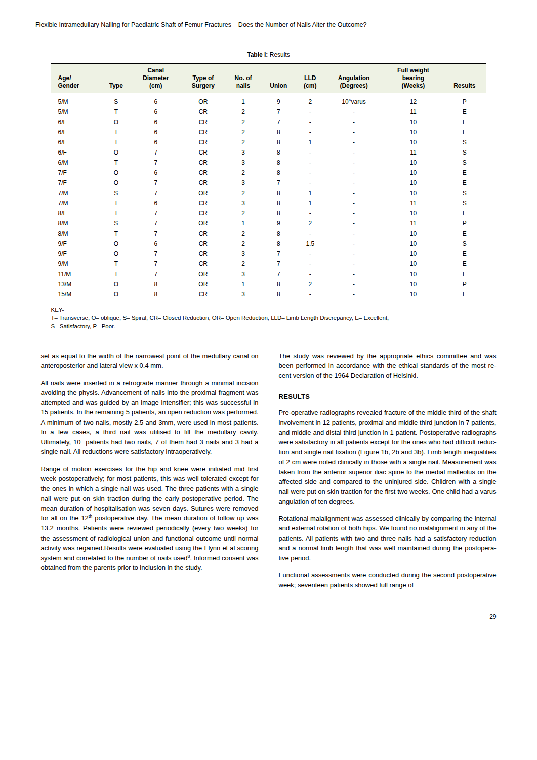Flexible Intramedullary Nailing for Paediatric Shaft of Femur Fractures – Does the Number of Nails Alter the Outcome?
Table I: Results
| Age/ Gender | Type | Canal Diameter (cm) | Type of Surgery | No. of nails | Union | LLD (cm) | Angulation (Degrees) | Full weight bearing (Weeks) | Results |
| --- | --- | --- | --- | --- | --- | --- | --- | --- | --- |
| 5/M | S | 6 | OR | 1 | 9 | 2 | 10°varus | 12 | P |
| 5/M | T | 6 | CR | 2 | 7 | - | - | 11 | E |
| 6/F | O | 6 | CR | 2 | 7 | - | - | 10 | E |
| 6/F | T | 6 | CR | 2 | 8 | - | - | 10 | E |
| 6/F | T | 6 | CR | 2 | 8 | 1 | - | 10 | S |
| 6/F | O | 7 | CR | 3 | 8 | - | - | 11 | S |
| 6/M | T | 7 | CR | 3 | 8 | - | - | 10 | S |
| 7/F | O | 6 | CR | 2 | 8 | - | - | 10 | E |
| 7/F | O | 7 | CR | 3 | 7 | - | - | 10 | E |
| 7/M | S | 7 | OR | 2 | 8 | 1 | - | 10 | S |
| 7/M | T | 6 | CR | 3 | 8 | 1 | - | 11 | S |
| 8/F | T | 7 | CR | 2 | 8 | - | - | 10 | E |
| 8/M | S | 7 | OR | 1 | 9 | 2 | - | 11 | P |
| 8/M | T | 7 | CR | 2 | 8 | - | - | 10 | E |
| 9/F | O | 6 | CR | 2 | 8 | 1.5 | - | 10 | S |
| 9/F | O | 7 | CR | 3 | 7 | - | - | 10 | E |
| 9/M | T | 7 | CR | 2 | 7 | - | - | 10 | E |
| 11/M | T | 7 | OR | 3 | 7 | - | - | 10 | E |
| 13/M | O | 8 | OR | 1 | 8 | 2 | - | 10 | P |
| 15/M | O | 8 | CR | 3 | 8 | - | - | 10 | E |
KEY-
T– Transverse, O– oblique, S– Spiral, CR– Closed Reduction, OR– Open Reduction, LLD– Limb Length Discrepancy, E– Excellent,
S– Satisfactory, P– Poor.
set as equal to the width of the narrowest point of the medullary canal on anteroposterior and lateral view x 0.4 mm.
All nails were inserted in a retrograde manner through a minimal incision avoiding the physis. Advancement of nails into the proximal fragment was attempted and was guided by an image intensifier; this was successful in 15 patients. In the remaining 5 patients, an open reduction was performed. A minimum of two nails, mostly 2.5 and 3mm, were used in most patients. In a few cases, a third nail was utilised to fill the medullary cavity. Ultimately, 10 patients had two nails, 7 of them had 3 nails and 3 had a single nail. All reductions were satisfactory intraoperatively.
Range of motion exercises for the hip and knee were initiated mid first week postoperatively; for most patients, this was well tolerated except for the ones in which a single nail was used. The three patients with a single nail were put on skin traction during the early postoperative period. The mean duration of hospitalisation was seven days. Sutures were removed for all on the 12th postoperative day. The mean duration of follow up was 13.2 months. Patients were reviewed periodically (every two weeks) for the assessment of radiological union and functional outcome until normal activity was regained.Results were evaluated using the Flynn et al scoring system and correlated to the number of nails used8. Informed consent was obtained from the parents prior to inclusion in the study.
The study was reviewed by the appropriate ethics committee and was been performed in accordance with the ethical standards of the most recent version of the 1964 Declaration of Helsinki.
RESULTS
Pre-operative radiographs revealed fracture of the middle third of the shaft involvement in 12 patients, proximal and middle third junction in 7 patients, and middle and distal third junction in 1 patient. Postoperative radiographs were satisfactory in all patients except for the ones who had difficult reduction and single nail fixation (Figure 1b, 2b and 3b). Limb length inequalities of 2 cm were noted clinically in those with a single nail. Measurement was taken from the anterior superior iliac spine to the medial malleolus on the affected side and compared to the uninjured side. Children with a single nail were put on skin traction for the first two weeks. One child had a varus angulation of ten degrees.
Rotational malalignment was assessed clinically by comparing the internal and external rotation of both hips. We found no malalignment in any of the patients. All patients with two and three nails had a satisfactory reduction and a normal limb length that was well maintained during the postoperative period.
Functional assessments were conducted during the second postoperative week; seventeen patients showed full range of
29